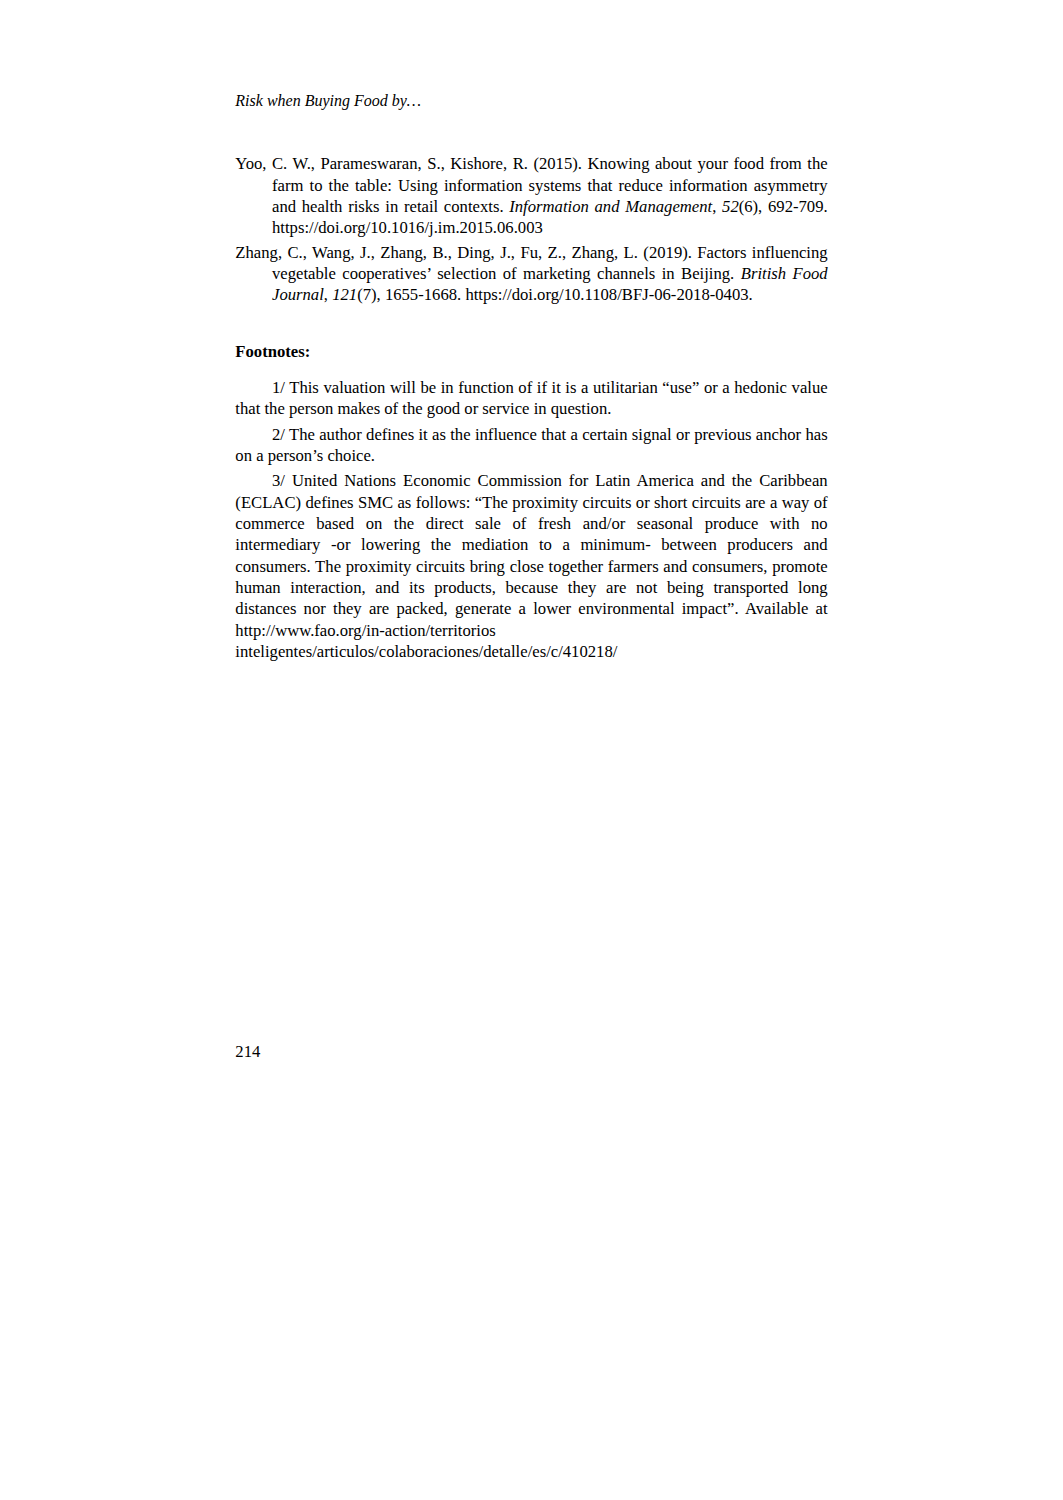Risk when Buying Food by…
Yoo, C. W., Parameswaran, S., Kishore, R. (2015). Knowing about your food from the farm to the table: Using information systems that reduce information asymmetry and health risks in retail contexts. Information and Management, 52(6), 692-709. https://doi.org/10.1016/j.im.2015.06.003
Zhang, C., Wang, J., Zhang, B., Ding, J., Fu, Z., Zhang, L. (2019). Factors influencing vegetable cooperatives’ selection of marketing channels in Beijing. British Food Journal, 121(7), 1655-1668. https://doi.org/10.1108/BFJ-06-2018-0403.
Footnotes:
1/ This valuation will be in function of if it is a utilitarian “use” or a hedonic value that the person makes of the good or service in question.
2/ The author defines it as the influence that a certain signal or previous anchor has on a person’s choice.
3/ United Nations Economic Commission for Latin America and the Caribbean (ECLAC) defines SMC as follows: “The proximity circuits or short circuits are a way of commerce based on the direct sale of fresh and/or seasonal produce with no intermediary -or lowering the mediation to a minimum- between producers and consumers. The proximity circuits bring close together farmers and consumers, promote human interaction, and its products, because they are not being transported long distances nor they are packed, generate a lower environmental impact”. Available at http://www.fao.org/in-action/territorios inteligentes/articulos/colaboraciones/detalle/es/c/410218/
214